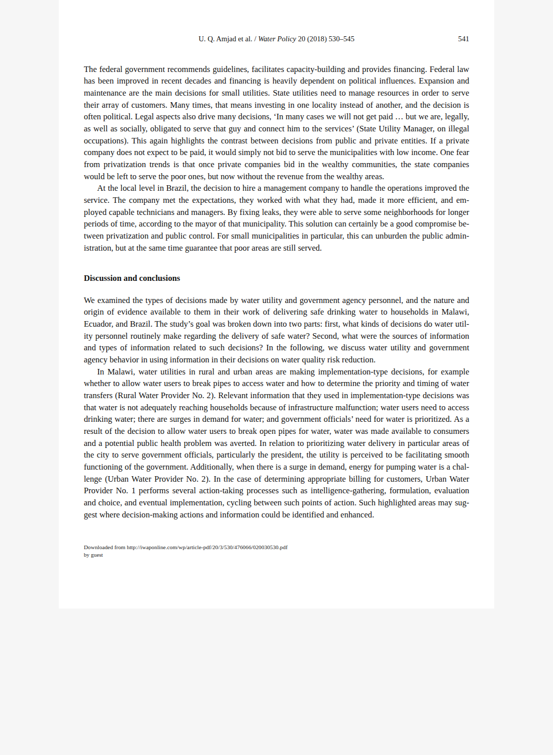U. Q. Amjad et al. / Water Policy 20 (2018) 530–545 541
The federal government recommends guidelines, facilitates capacity-building and provides financing. Federal law has been improved in recent decades and financing is heavily dependent on political influences. Expansion and maintenance are the main decisions for small utilities. State utilities need to manage resources in order to serve their array of customers. Many times, that means investing in one locality instead of another, and the decision is often political. Legal aspects also drive many decisions, ‘In many cases we will not get paid … but we are, legally, as well as socially, obligated to serve that guy and connect him to the services’ (State Utility Manager, on illegal occupations). This again highlights the contrast between decisions from public and private entities. If a private company does not expect to be paid, it would simply not bid to serve the municipalities with low income. One fear from privatization trends is that once private companies bid in the wealthy communities, the state companies would be left to serve the poor ones, but now without the revenue from the wealthy areas.
At the local level in Brazil, the decision to hire a management company to handle the operations improved the service. The company met the expectations, they worked with what they had, made it more efficient, and employed capable technicians and managers. By fixing leaks, they were able to serve some neighborhoods for longer periods of time, according to the mayor of that municipality. This solution can certainly be a good compromise between privatization and public control. For small municipalities in particular, this can unburden the public administration, but at the same time guarantee that poor areas are still served.
Discussion and conclusions
We examined the types of decisions made by water utility and government agency personnel, and the nature and origin of evidence available to them in their work of delivering safe drinking water to households in Malawi, Ecuador, and Brazil. The study’s goal was broken down into two parts: first, what kinds of decisions do water utility personnel routinely make regarding the delivery of safe water? Second, what were the sources of information and types of information related to such decisions? In the following, we discuss water utility and government agency behavior in using information in their decisions on water quality risk reduction.
In Malawi, water utilities in rural and urban areas are making implementation-type decisions, for example whether to allow water users to break pipes to access water and how to determine the priority and timing of water transfers (Rural Water Provider No. 2). Relevant information that they used in implementation-type decisions was that water is not adequately reaching households because of infrastructure malfunction; water users need to access drinking water; there are surges in demand for water; and government officials’ need for water is prioritized. As a result of the decision to allow water users to break open pipes for water, water was made available to consumers and a potential public health problem was averted. In relation to prioritizing water delivery in particular areas of the city to serve government officials, particularly the president, the utility is perceived to be facilitating smooth functioning of the government. Additionally, when there is a surge in demand, energy for pumping water is a challenge (Urban Water Provider No. 2). In the case of determining appropriate billing for customers, Urban Water Provider No. 1 performs several action-taking processes such as intelligence-gathering, formulation, evaluation and choice, and eventual implementation, cycling between such points of action. Such highlighted areas may suggest where decision-making actions and information could be identified and enhanced.
Downloaded from http://iwaponline.com/wp/article-pdf/20/3/530/476066/020030530.pdf
by guest